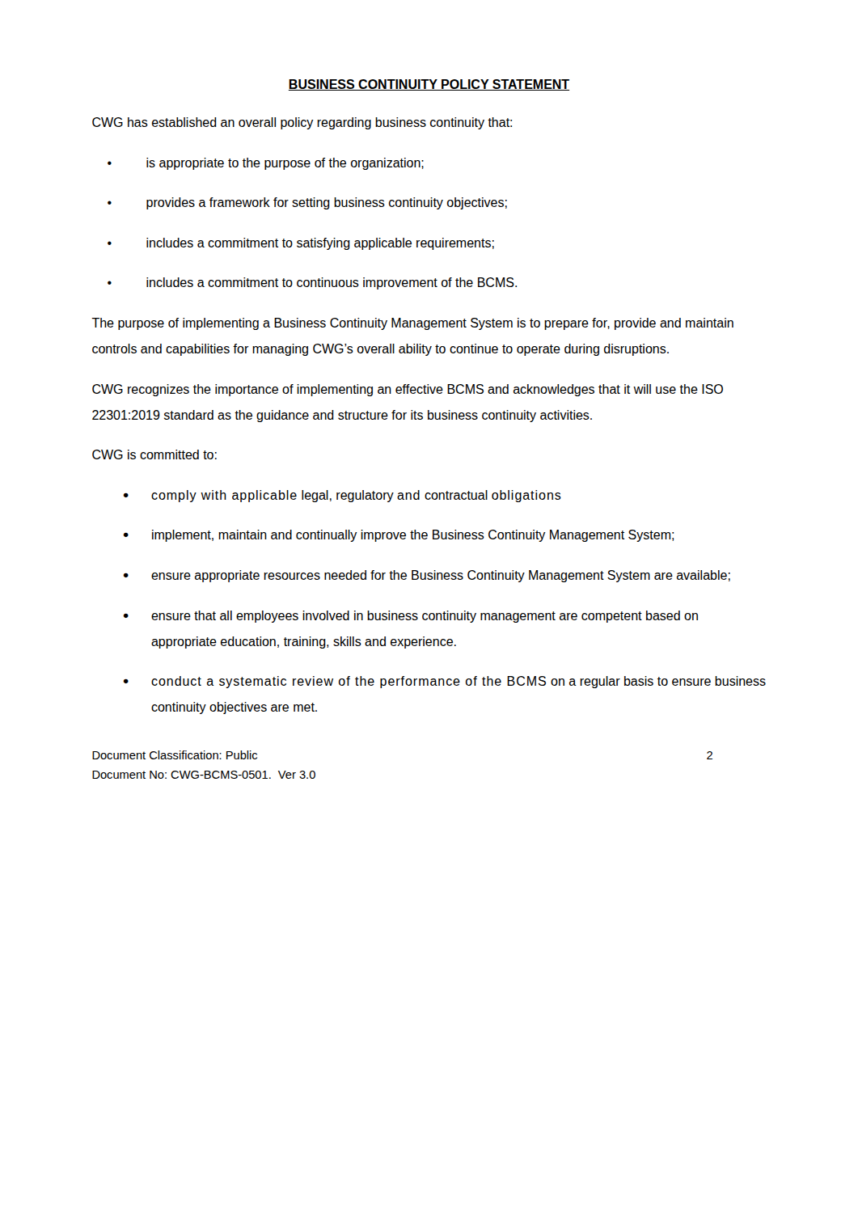BUSINESS CONTINUITY POLICY STATEMENT
CWG has established an overall policy regarding business continuity that:
is appropriate to the purpose of the organization;
provides a framework for setting business continuity objectives;
includes a commitment to satisfying applicable requirements;
includes a commitment to continuous improvement of the BCMS.
The purpose of implementing a Business Continuity Management System is to prepare for, provide and maintain controls and capabilities for managing CWG’s overall ability to continue to operate during disruptions.
CWG recognizes the importance of implementing an effective BCMS and acknowledges that it will use the ISO 22301:2019 standard as the guidance and structure for its business continuity activities.
CWG is committed to:
comply with applicable legal, regulatory and contractual obligations
implement, maintain and continually improve the Business Continuity Management System;
ensure appropriate resources needed for the Business Continuity Management System are available;
ensure that all employees involved in business continuity management are competent based on appropriate education, training, skills and experience.
conduct a systematic review of the performance of the BCMS on a regular basis to ensure business continuity objectives are met.
Document Classification: Public 2 Document No: CWG-BCMS-0501. Ver 3.0